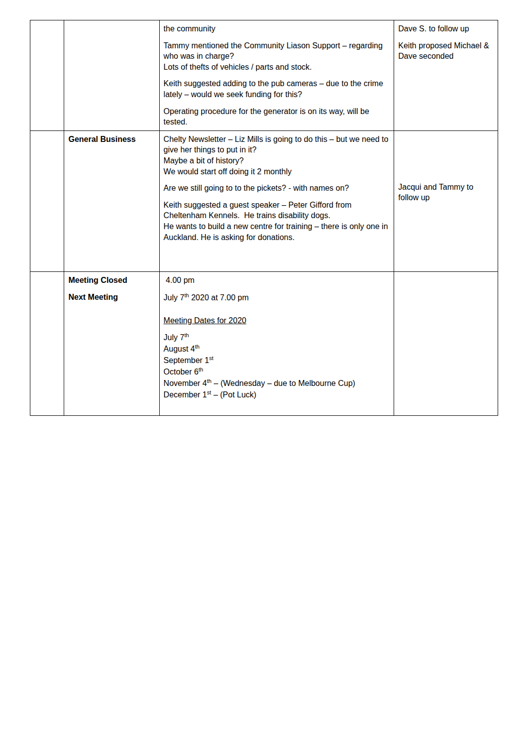| | | the community Tammy mentioned the Community Liason Support – regarding who was in charge? Lots of thefts of vehicles / parts and stock. Keith suggested adding to the pub cameras – due to the crime lately – would we seek funding for this? Operating procedure for the generator is on its way, will be tested. | Dave S. to follow up Keith proposed Michael & Dave seconded |
| | General Business | Chelty Newsletter – Liz Mills is going to do this – but we need to give her things to put in it? Maybe a bit of history? We would start off doing it 2 monthly Are we still going to to the pickets? - with names on? Keith suggested a guest speaker – Peter Gifford from Cheltenham Kennels. He trains disability dogs. He wants to build a new centre for training – there is only one in Auckland. He is asking for donations. | Jacqui and Tammy to follow up |
| | Meeting Closed Next Meeting | 4.00 pm July 7 th 2020 at 7.00 pm Meeting Dates for 2020 July 7 th August 4 th September 1 st October 6 th November 4 th – (Wednesday – due to Melbourne Cup) December 1 st – (Pot Luck) | |